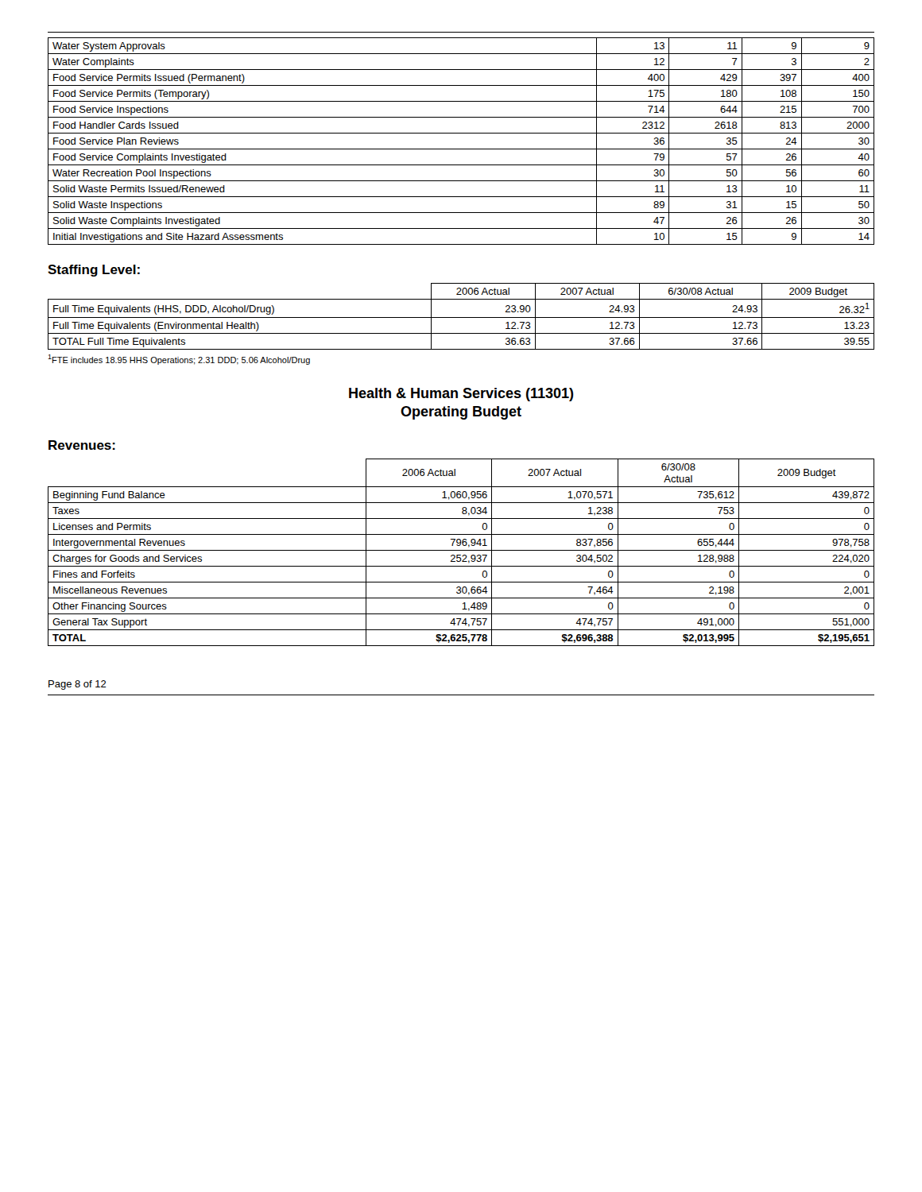| Water System Approvals | 13 | 11 | 9 | 9 |
| Water Complaints | 12 | 7 | 3 | 2 |
| Food Service Permits Issued (Permanent) | 400 | 429 | 397 | 400 |
| Food Service Permits (Temporary) | 175 | 180 | 108 | 150 |
| Food Service Inspections | 714 | 644 | 215 | 700 |
| Food Handler Cards Issued | 2312 | 2618 | 813 | 2000 |
| Food Service Plan Reviews | 36 | 35 | 24 | 30 |
| Food Service Complaints Investigated | 79 | 57 | 26 | 40 |
| Water Recreation Pool Inspections | 30 | 50 | 56 | 60 |
| Solid Waste Permits Issued/Renewed | 11 | 13 | 10 | 11 |
| Solid Waste Inspections | 89 | 31 | 15 | 50 |
| Solid Waste Complaints Investigated | 47 | 26 | 26 | 30 |
| Initial Investigations and Site Hazard Assessments | 10 | 15 | 9 | 14 |
Staffing Level:
| | 2006 Actual | 2007 Actual | 6/30/08 Actual | 2009 Budget |
| Full Time Equivalents (HHS, DDD, Alcohol/Drug) | 23.90 | 24.93 | 24.93 | 26.32 1 |
| Full Time Equivalents (Environmental Health) | 12.73 | 12.73 | 12.73 | 13.23 |
| TOTAL Full Time Equivalents | 36.63 | 37.66 | 37.66 | 39.55 |
1FTE includes 18.95 HHS Operations; 2.31 DDD; 5.06 Alcohol/Drug
Health & Human Services (11301)
Operating Budget
Revenues:
| | 2006 Actual | 2007 Actual | 6/30/08 Actual | 2009 Budget |
| Beginning Fund Balance | 1,060,956 | 1,070,571 | 735,612 | 439,872 |
| Taxes | 8,034 | 1,238 | 753 | 0 |
| Licenses and Permits | 0 | 0 | 0 | 0 |
| Intergovernmental Revenues | 796,941 | 837,856 | 655,444 | 978,758 |
| Charges for Goods and Services | 252,937 | 304,502 | 128,988 | 224,020 |
| Fines and Forfeits | 0 | 0 | 0 | 0 |
| Miscellaneous Revenues | 30,664 | 7,464 | 2,198 | 2,001 |
| Other Financing Sources | 1,489 | 0 | 0 | 0 |
| General Tax Support | 474,757 | 474,757 | 491,000 | 551,000 |
| TOTAL | $2,625,778 | $2,696,388 | $2,013,995 | $2,195,651 |
Page 8 of 12